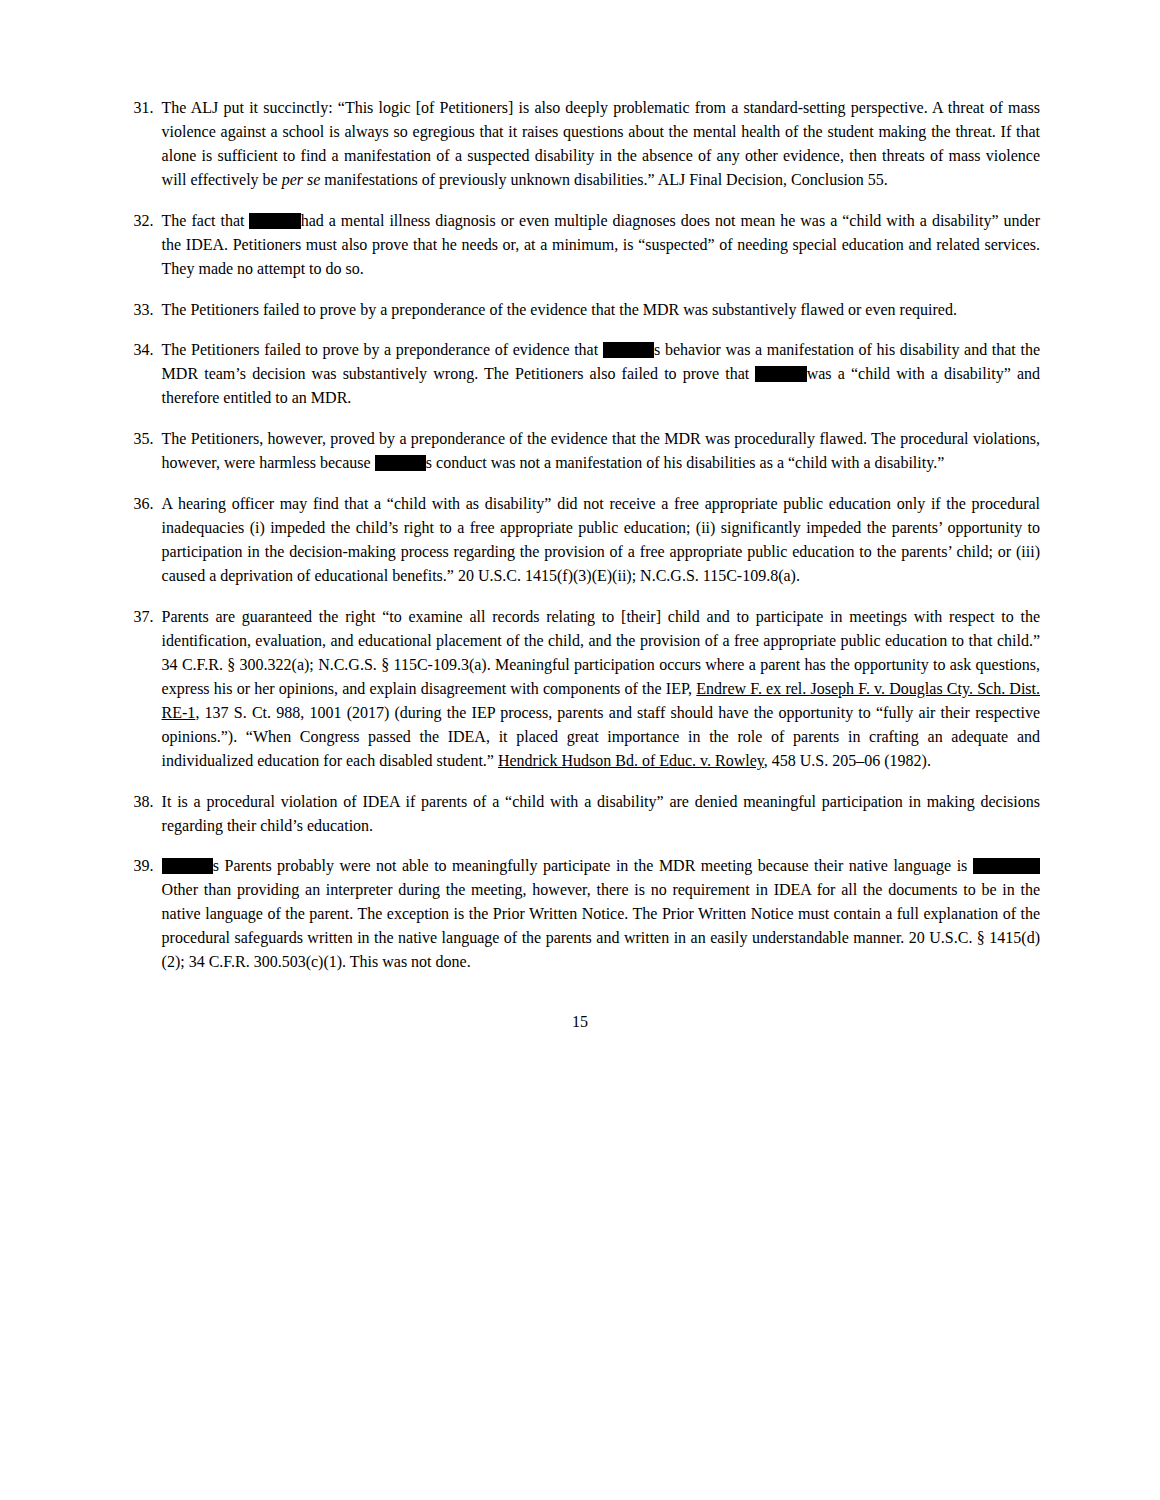The ALJ put it succinctly: “This logic [of Petitioners] is also deeply problematic from a standard-setting perspective. A threat of mass violence against a school is always so egregious that it raises questions about the mental health of the student making the threat. If that alone is sufficient to find a manifestation of a suspected disability in the absence of any other evidence, then threats of mass violence will effectively be per se manifestations of previously unknown disabilities.” ALJ Final Decision, Conclusion 55.
The fact that had a mental illness diagnosis or even multiple diagnoses does not mean he was a “child with a disability” under the IDEA. Petitioners must also prove that he needs or, at a minimum, is “suspected” of needing special education and related services. They made no attempt to do so.
The Petitioners failed to prove by a preponderance of the evidence that the MDR was substantively flawed or even required.
The Petitioners failed to prove by a preponderance of evidence that s behavior was a manifestation of his disability and that the MDR team’s decision was substantively wrong. The Petitioners also failed to prove that was a “child with a disability” and therefore entitled to an MDR.
The Petitioners, however, proved by a preponderance of the evidence that the MDR was procedurally flawed. The procedural violations, however, were harmless because s conduct was not a manifestation of his disabilities as a “child with a disability.”
A hearing officer may find that a “child with as disability” did not receive a free appropriate public education only if the procedural inadequacies (i) impeded the child’s right to a free appropriate public education; (ii) significantly impeded the parents’ opportunity to participation in the decision-making process regarding the provision of a free appropriate public education to the parents’ child; or (iii) caused a deprivation of educational benefits.” 20 U.S.C. 1415(f)(3)(E)(ii); N.C.G.S. 115C-109.8(a).
Parents are guaranteed the right “to examine all records relating to [their] child and to participate in meetings with respect to the identification, evaluation, and educational placement of the child, and the provision of a free appropriate public education to that child.” 34 C.F.R. § 300.322(a); N.C.G.S. § 115C-109.3(a). Meaningful participation occurs where a parent has the opportunity to ask questions, express his or her opinions, and explain disagreement with components of the IEP, Endrew F. ex rel. Joseph F. v. Douglas Cty. Sch. Dist. RE-1, 137 S. Ct. 988, 1001 (2017) (during the IEP process, parents and staff should have the opportunity to “fully air their respective opinions.”). “When Congress passed the IDEA, it placed great importance in the role of parents in crafting an adequate and individualized education for each disabled student.” Hendrick Hudson Bd. of Educ. v. Rowley, 458 U.S. 205–06 (1982).
It is a procedural violation of IDEA if parents of a “child with a disability” are denied meaningful participation in making decisions regarding their child’s education.
s Parents probably were not able to meaningfully participate in the MDR meeting because their native language is Other than providing an interpreter during the meeting, however, there is no requirement in IDEA for all the documents to be in the native language of the parent. The exception is the Prior Written Notice. The Prior Written Notice must contain a full explanation of the procedural safeguards written in the native language of the parents and written in an easily understandable manner. 20 U.S.C. § 1415(d)(2); 34 C.F.R. 300.503(c)(1). This was not done.
15